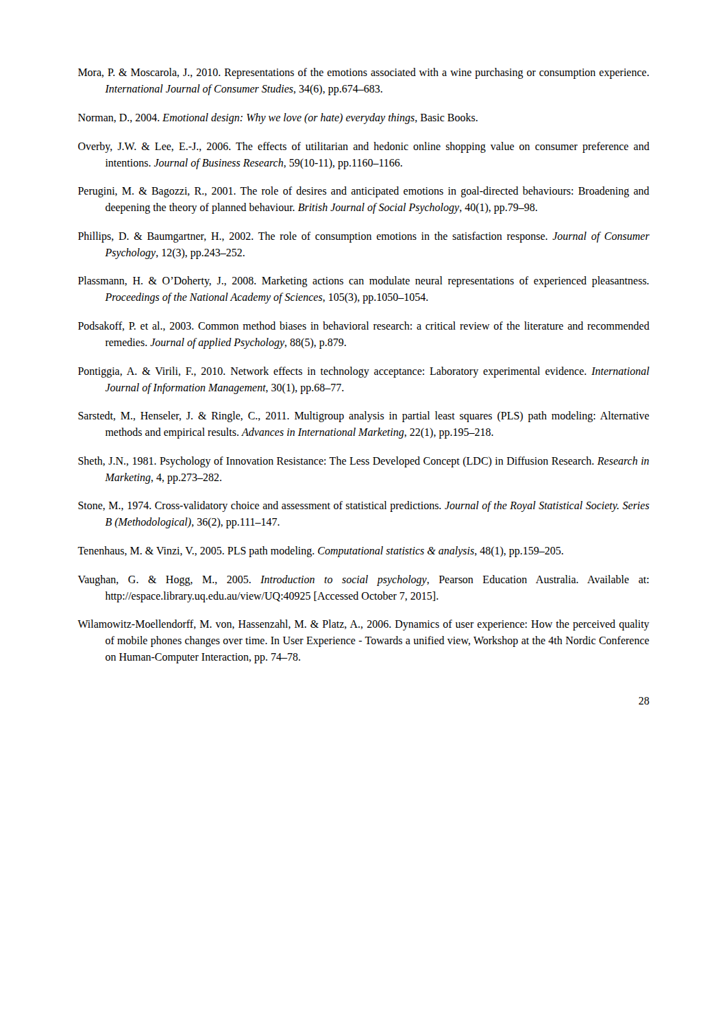Mora, P. & Moscarola, J., 2010. Representations of the emotions associated with a wine purchasing or consumption experience. International Journal of Consumer Studies, 34(6), pp.674–683.
Norman, D., 2004. Emotional design: Why we love (or hate) everyday things, Basic Books.
Overby, J.W. & Lee, E.-J., 2006. The effects of utilitarian and hedonic online shopping value on consumer preference and intentions. Journal of Business Research, 59(10-11), pp.1160–1166.
Perugini, M. & Bagozzi, R., 2001. The role of desires and anticipated emotions in goal-directed behaviours: Broadening and deepening the theory of planned behaviour. British Journal of Social Psychology, 40(1), pp.79–98.
Phillips, D. & Baumgartner, H., 2002. The role of consumption emotions in the satisfaction response. Journal of Consumer Psychology, 12(3), pp.243–252.
Plassmann, H. & O’Doherty, J., 2008. Marketing actions can modulate neural representations of experienced pleasantness. Proceedings of the National Academy of Sciences, 105(3), pp.1050–1054.
Podsakoff, P. et al., 2003. Common method biases in behavioral research: a critical review of the literature and recommended remedies. Journal of applied Psychology, 88(5), p.879.
Pontiggia, A. & Virili, F., 2010. Network effects in technology acceptance: Laboratory experimental evidence. International Journal of Information Management, 30(1), pp.68–77.
Sarstedt, M., Henseler, J. & Ringle, C., 2011. Multigroup analysis in partial least squares (PLS) path modeling: Alternative methods and empirical results. Advances in International Marketing, 22(1), pp.195–218.
Sheth, J.N., 1981. Psychology of Innovation Resistance: The Less Developed Concept (LDC) in Diffusion Research. Research in Marketing, 4, pp.273–282.
Stone, M., 1974. Cross-validatory choice and assessment of statistical predictions. Journal of the Royal Statistical Society. Series B (Methodological), 36(2), pp.111–147.
Tenenhaus, M. & Vinzi, V., 2005. PLS path modeling. Computational statistics & analysis, 48(1), pp.159–205.
Vaughan, G. & Hogg, M., 2005. Introduction to social psychology, Pearson Education Australia. Available at: http://espace.library.uq.edu.au/view/UQ:40925 [Accessed October 7, 2015].
Wilamowitz-Moellendorff, M. von, Hassenzahl, M. & Platz, A., 2006. Dynamics of user experience: How the perceived quality of mobile phones changes over time. In User Experience - Towards a unified view, Workshop at the 4th Nordic Conference on Human-Computer Interaction, pp. 74–78.
28